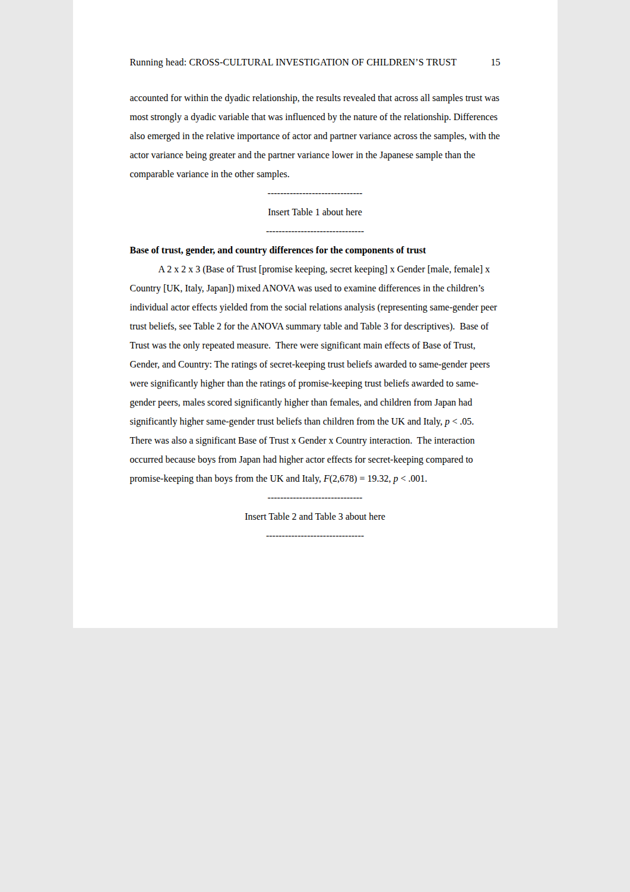Running head: CROSS-CULTURAL INVESTIGATION OF CHILDREN’S TRUST 15
accounted for within the dyadic relationship, the results revealed that across all samples trust was most strongly a dyadic variable that was influenced by the nature of the relationship. Differences also emerged in the relative importance of actor and partner variance across the samples, with the actor variance being greater and the partner variance lower in the Japanese sample than the comparable variance in the other samples.
------------------------------
Insert Table 1 about here
-------------------------------
Base of trust, gender, and country differences for the components of trust
A 2 x 2 x 3 (Base of Trust [promise keeping, secret keeping] x Gender [male, female] x Country [UK, Italy, Japan]) mixed ANOVA was used to examine differences in the children’s individual actor effects yielded from the social relations analysis (representing same-gender peer trust beliefs, see Table 2 for the ANOVA summary table and Table 3 for descriptives). Base of Trust was the only repeated measure. There were significant main effects of Base of Trust, Gender, and Country: The ratings of secret-keeping trust beliefs awarded to same-gender peers were significantly higher than the ratings of promise-keeping trust beliefs awarded to same-gender peers, males scored significantly higher than females, and children from Japan had significantly higher same-gender trust beliefs than children from the UK and Italy, p < .05. There was also a significant Base of Trust x Gender x Country interaction. The interaction occurred because boys from Japan had higher actor effects for secret-keeping compared to promise-keeping than boys from the UK and Italy, F(2,678) = 19.32, p < .001.
------------------------------
Insert Table 2 and Table 3 about here
-------------------------------